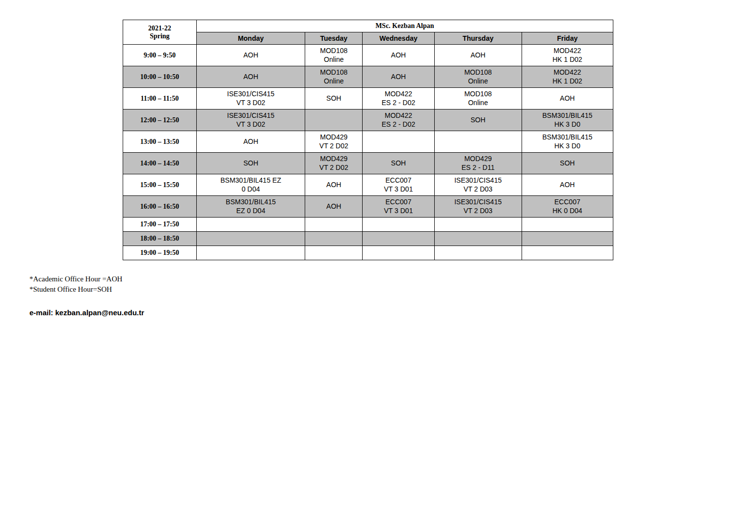| 2021-22 Spring | MSc. Kezban Alpan |
| Monday | Tuesday | Wednesday | Thursday | Friday |
| 9:00 – 9:50 | AOH | MOD108 Online | AOH | AOH | MOD422 HK 1 D02 |
| 10:00 – 10:50 | AOH | MOD108 Online | AOH | MOD108 Online | MOD422 HK 1 D02 |
| 11:00 – 11:50 | ISE301/CIS415 VT 3 D02 | SOH | MOD422 ES 2 - D02 | MOD108 Online | AOH |
| 12:00 – 12:50 | ISE301/CIS415 VT 3 D02 | | MOD422 ES 2 - D02 | SOH | BSM301/BIL415 HK 3 D0 |
| 13:00 – 13:50 | AOH | MOD429 VT 2 D02 | | | BSM301/BIL415 HK 3 D0 |
| 14:00 – 14:50 | SOH | MOD429 VT 2 D02 | SOH | MOD429 ES 2 - D11 | SOH |
| 15:00 – 15:50 | BSM301/BIL415 EZ 0 D04 | AOH | ECC007 VT 3 D01 | ISE301/CIS415 VT 2 D03 | AOH |
| 16:00 – 16:50 | BSM301/BIL415 EZ 0 D04 | AOH | ECC007 VT 3 D01 | ISE301/CIS415 VT 2 D03 | ECC007 HK 0 D04 |
| 17:00 – 17:50 | | | | | |
| 18:00 – 18:50 | | | | | |
| 19:00 – 19:50 | | | | | |
*Academic Office Hour =AOH
*Student Office Hour=SOH
e-mail: kezban.alpan@neu.edu.tr